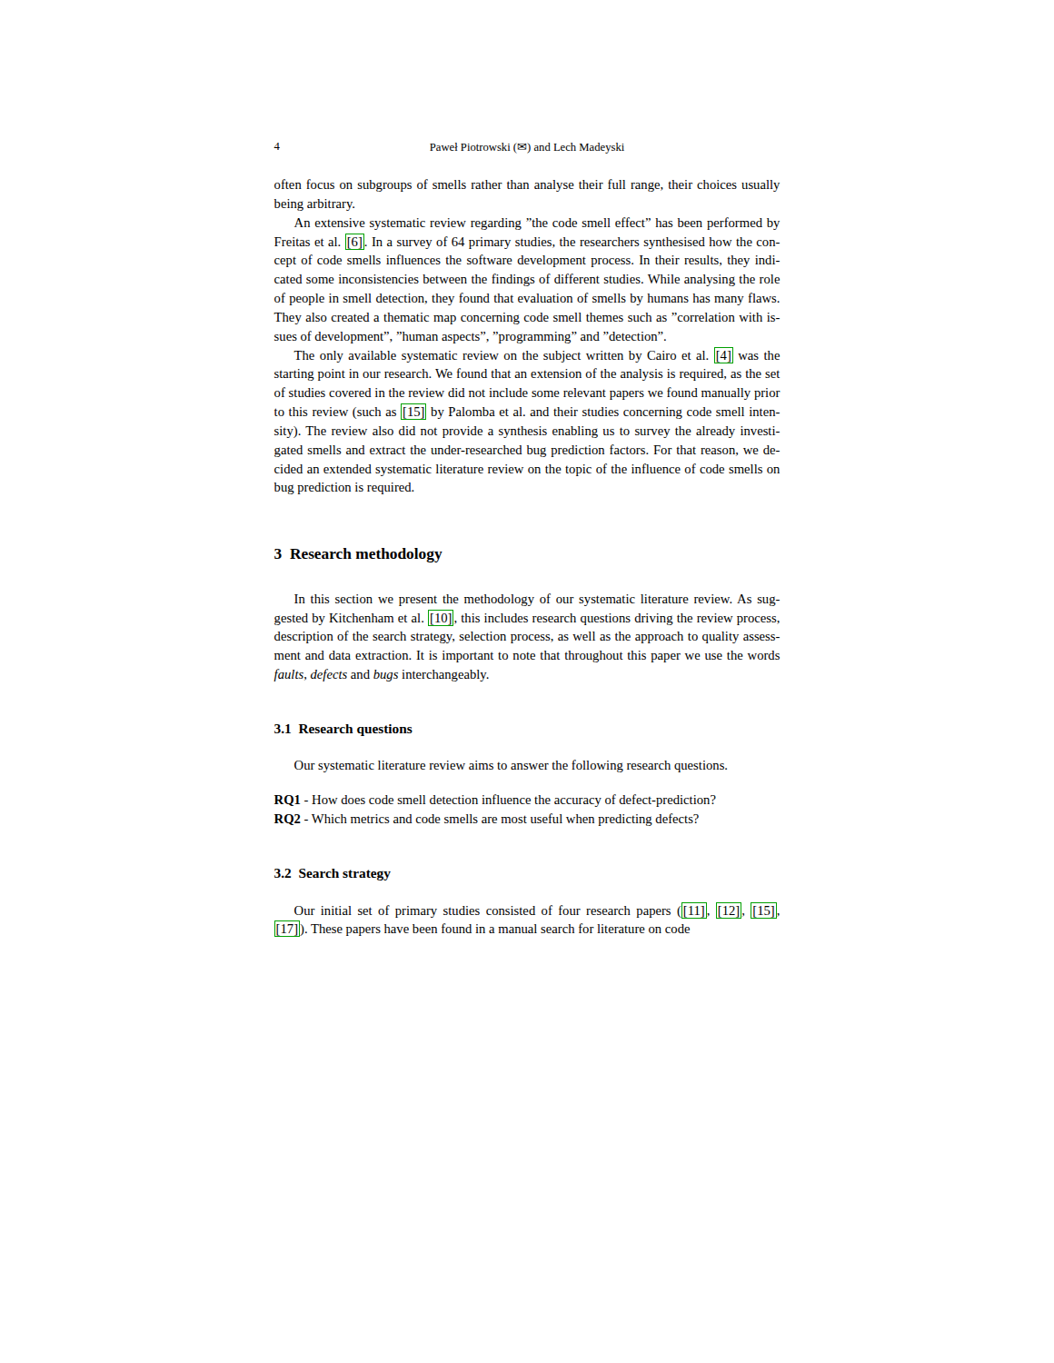4 Paweł Piotrowski (✉) and Lech Madeyski
often focus on subgroups of smells rather than analyse their full range, their choices usually being arbitrary.
An extensive systematic review regarding ”the code smell effect” has been performed by Freitas et al. [6]. In a survey of 64 primary studies, the researchers synthesised how the concept of code smells influences the software development process. In their results, they indicated some inconsistencies between the findings of different studies. While analysing the role of people in smell detection, they found that evaluation of smells by humans has many flaws. They also created a thematic map concerning code smell themes such as ”correlation with issues of development”, ”human aspects”, ”programming” and ”detection”.
The only available systematic review on the subject written by Cairo et al. [4] was the starting point in our research. We found that an extension of the analysis is required, as the set of studies covered in the review did not include some relevant papers we found manually prior to this review (such as [15] by Palomba et al. and their studies concerning code smell intensity). The review also did not provide a synthesis enabling us to survey the already investigated smells and extract the under-researched bug prediction factors. For that reason, we decided an extended systematic literature review on the topic of the influence of code smells on bug prediction is required.
3 Research methodology
In this section we present the methodology of our systematic literature review. As suggested by Kitchenham et al. [10], this includes research questions driving the review process, description of the search strategy, selection process, as well as the approach to quality assessment and data extraction. It is important to note that throughout this paper we use the words faults, defects and bugs interchangeably.
3.1 Research questions
Our systematic literature review aims to answer the following research questions.
RQ1 - How does code smell detection influence the accuracy of defect-prediction?
RQ2 - Which metrics and code smells are most useful when predicting defects?
3.2 Search strategy
Our initial set of primary studies consisted of four research papers ([11], [12], [15], [17]). These papers have been found in a manual search for literature on code